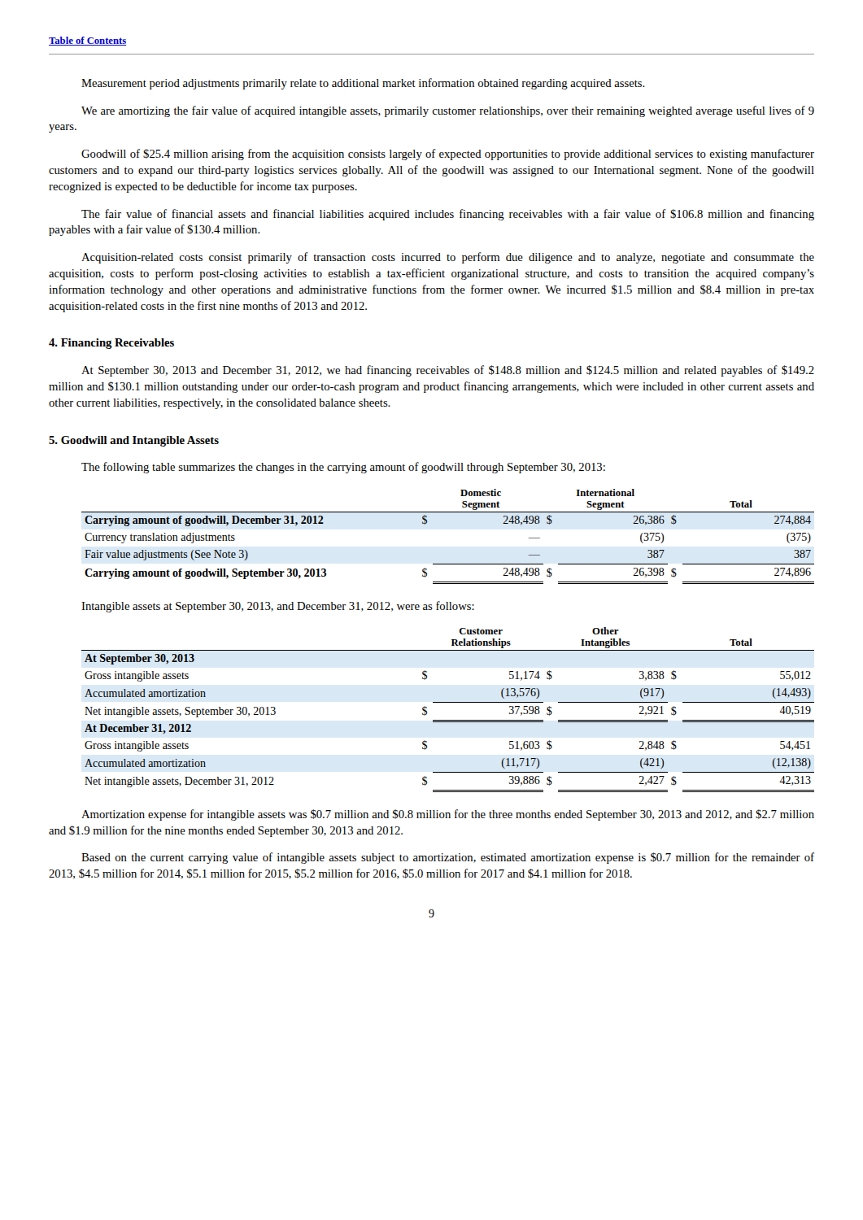Table of Contents
Measurement period adjustments primarily relate to additional market information obtained regarding acquired assets.
We are amortizing the fair value of acquired intangible assets, primarily customer relationships, over their remaining weighted average useful lives of 9 years.
Goodwill of $25.4 million arising from the acquisition consists largely of expected opportunities to provide additional services to existing manufacturer customers and to expand our third-party logistics services globally. All of the goodwill was assigned to our International segment. None of the goodwill recognized is expected to be deductible for income tax purposes.
The fair value of financial assets and financial liabilities acquired includes financing receivables with a fair value of $106.8 million and financing payables with a fair value of $130.4 million.
Acquisition-related costs consist primarily of transaction costs incurred to perform due diligence and to analyze, negotiate and consummate the acquisition, costs to perform post-closing activities to establish a tax-efficient organizational structure, and costs to transition the acquired company’s information technology and other operations and administrative functions from the former owner. We incurred $1.5 million and $8.4 million in pre-tax acquisition-related costs in the first nine months of 2013 and 2012.
4. Financing Receivables
At September 30, 2013 and December 31, 2012, we had financing receivables of $148.8 million and $124.5 million and related payables of $149.2 million and $130.1 million outstanding under our order-to-cash program and product financing arrangements, which were included in other current assets and other current liabilities, respectively, in the consolidated balance sheets.
5. Goodwill and Intangible Assets
The following table summarizes the changes in the carrying amount of goodwill through September 30, 2013:
| | Domestic Segment | International Segment | Total |
| --- | --- | --- | --- |
| Carrying amount of goodwill, December 31, 2012 | $ | 248,498 | $ | 26,386 | $ | 274,884 |
| Currency translation adjustments | | — | | (375) | | (375) |
| Fair value adjustments (See Note 3) | | — | | 387 | | 387 |
| Carrying amount of goodwill, September 30, 2013 | $ | 248,498 | $ | 26,398 | $ | 274,896 |
Intangible assets at September 30, 2013, and December 31, 2012, were as follows:
| | Customer Relationships | Other Intangibles | Total |
| --- | --- | --- | --- |
| At September 30, 2013 | | | | | | |
| Gross intangible assets | $ | 51,174 | $ | 3,838 | $ | 55,012 |
| Accumulated amortization | | (13,576) | | (917) | | (14,493) |
| Net intangible assets, September 30, 2013 | $ | 37,598 | $ | 2,921 | $ | 40,519 |
| At December 31, 2012 | | | | | | |
| Gross intangible assets | $ | 51,603 | $ | 2,848 | $ | 54,451 |
| Accumulated amortization | | (11,717) | | (421) | | (12,138) |
| Net intangible assets, December 31, 2012 | $ | 39,886 | $ | 2,427 | $ | 42,313 |
Amortization expense for intangible assets was $0.7 million and $0.8 million for the three months ended September 30, 2013 and 2012, and $2.7 million and $1.9 million for the nine months ended September 30, 2013 and 2012.
Based on the current carrying value of intangible assets subject to amortization, estimated amortization expense is $0.7 million for the remainder of 2013, $4.5 million for 2014, $5.1 million for 2015, $5.2 million for 2016, $5.0 million for 2017 and $4.1 million for 2018.
9